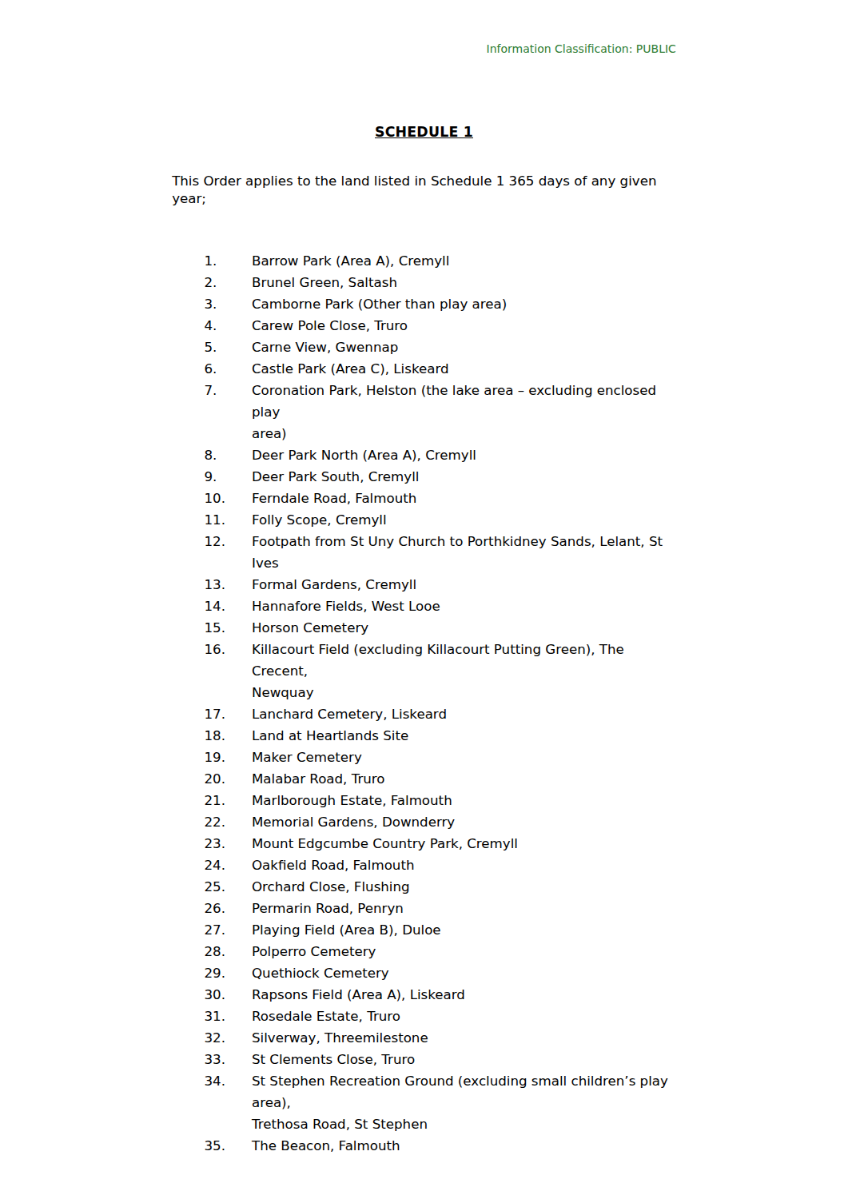Information Classification: PUBLIC
SCHEDULE 1
This Order applies to the land listed in Schedule 1 365 days of any given year;
1. Barrow Park (Area A), Cremyll
2. Brunel Green, Saltash
3. Camborne Park (Other than play area)
4. Carew Pole Close, Truro
5. Carne View, Gwennap
6. Castle Park (Area C), Liskeard
7. Coronation Park, Helston (the lake area – excluding enclosed play area)
8. Deer Park North (Area A), Cremyll
9. Deer Park South, Cremyll
10. Ferndale Road, Falmouth
11. Folly Scope, Cremyll
12. Footpath from St Uny Church to Porthkidney Sands, Lelant, St Ives
13. Formal Gardens, Cremyll
14. Hannafore Fields, West Looe
15. Horson Cemetery
16. Killacourt Field (excluding Killacourt Putting Green), The Crecent, Newquay
17. Lanchard Cemetery, Liskeard
18. Land at Heartlands Site
19. Maker Cemetery
20. Malabar Road, Truro
21. Marlborough Estate, Falmouth
22. Memorial Gardens, Downderry
23. Mount Edgcumbe Country Park, Cremyll
24. Oakfield Road, Falmouth
25. Orchard Close, Flushing
26. Permarin Road, Penryn
27. Playing Field (Area B), Duloe
28. Polperro Cemetery
29. Quethiock Cemetery
30. Rapsons Field (Area A), Liskeard
31. Rosedale Estate, Truro
32. Silverway, Threemilestone
33. St Clements Close, Truro
34. St Stephen Recreation Ground (excluding small children’s play area), Trethosa Road, St Stephen
35. The Beacon, Falmouth